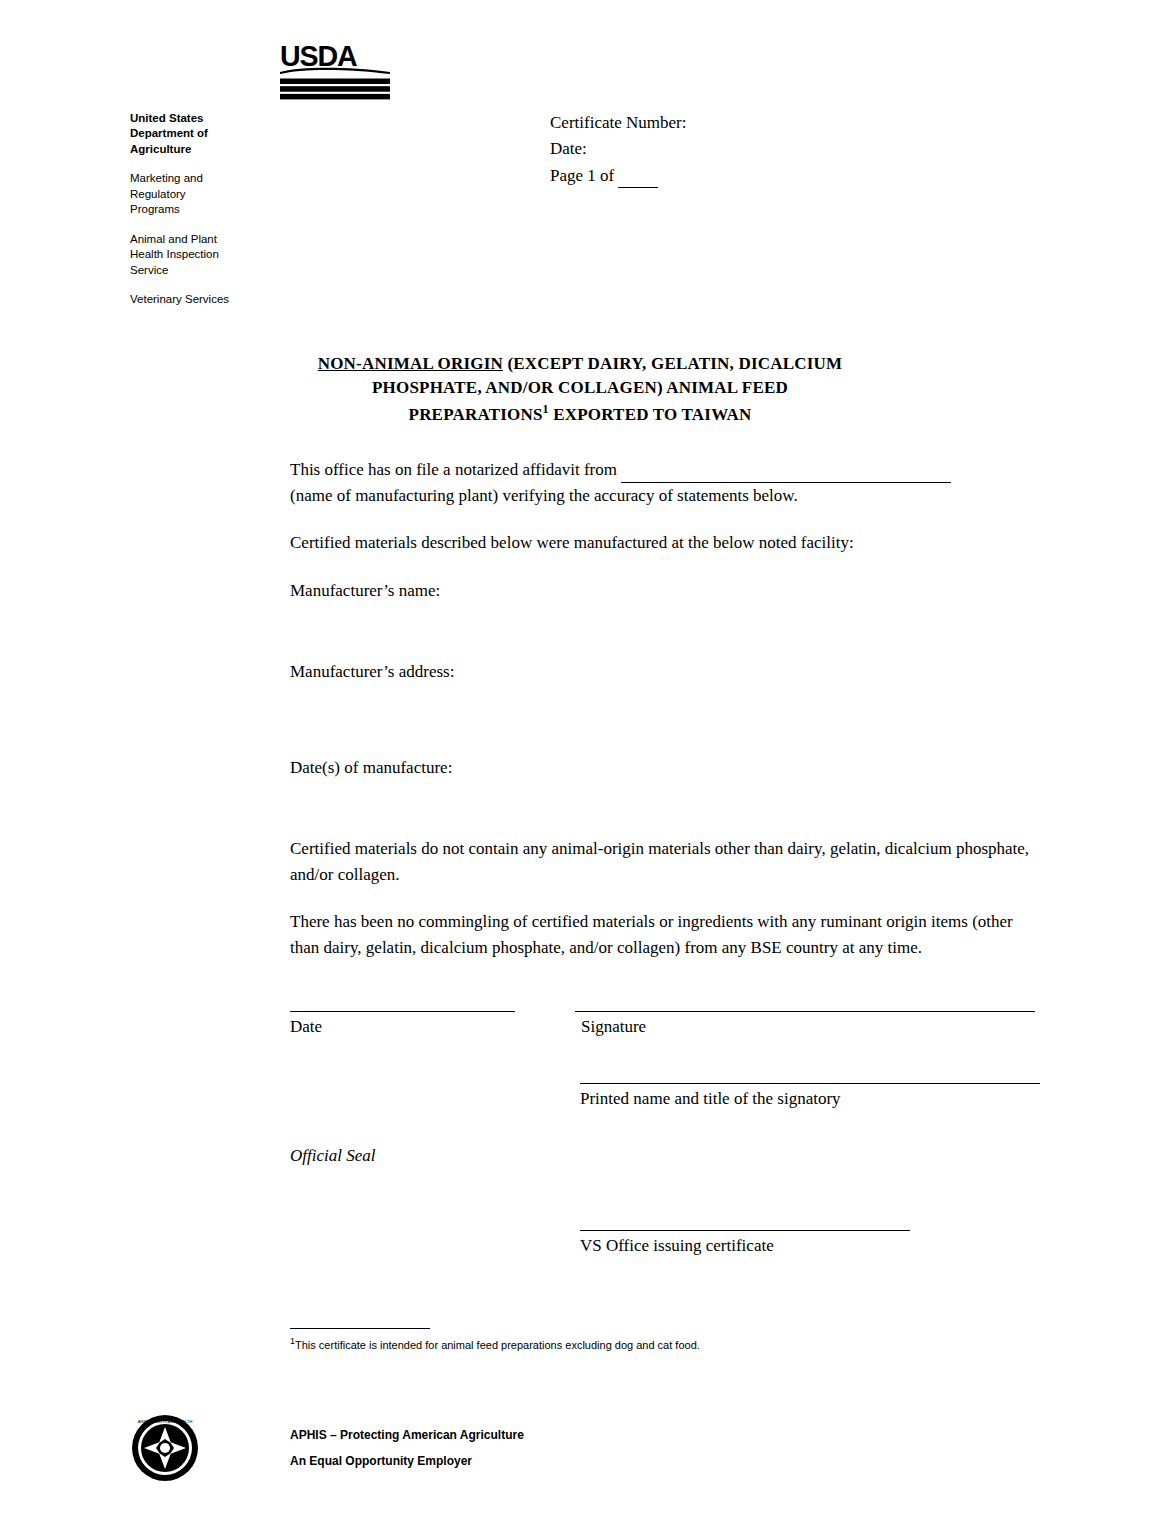USDA
United States
Department of
Agriculture
Marketing and
Regulatory
Programs
Animal and Plant
Health Inspection
Service
Veterinary Services
Certificate Number:
Date:
Page 1 of
NON-ANIMAL ORIGIN (EXCEPT DAIRY, GELATIN, DICALCIUM
PHOSPHATE, AND/OR COLLAGEN) ANIMAL FEED
PREPARATIONS1 EXPORTED TO TAIWAN
This office has on file a notarized affidavit from
(name of manufacturing plant) verifying the accuracy of statements below.
Certified materials described below were manufactured at the below noted facility:
Manufacturer’s name:
Manufacturer’s address:
Date(s) of manufacture:
Certified materials do not contain any animal-origin materials other than dairy, gelatin, dicalcium phosphate, and/or collagen.
There has been no commingling of certified materials or ingredients with any ruminant origin items (other than dairy, gelatin, dicalcium phosphate, and/or collagen) from any BSE country at any time.
Date
Signature
Printed name and title of the signatory
Official Seal
VS Office issuing certificate
1This certificate is intended for animal feed preparations excluding dog and cat food.
ANIMAL AND PLANT HEALTH
APHIS – Protecting American Agriculture
An Equal Opportunity Employer